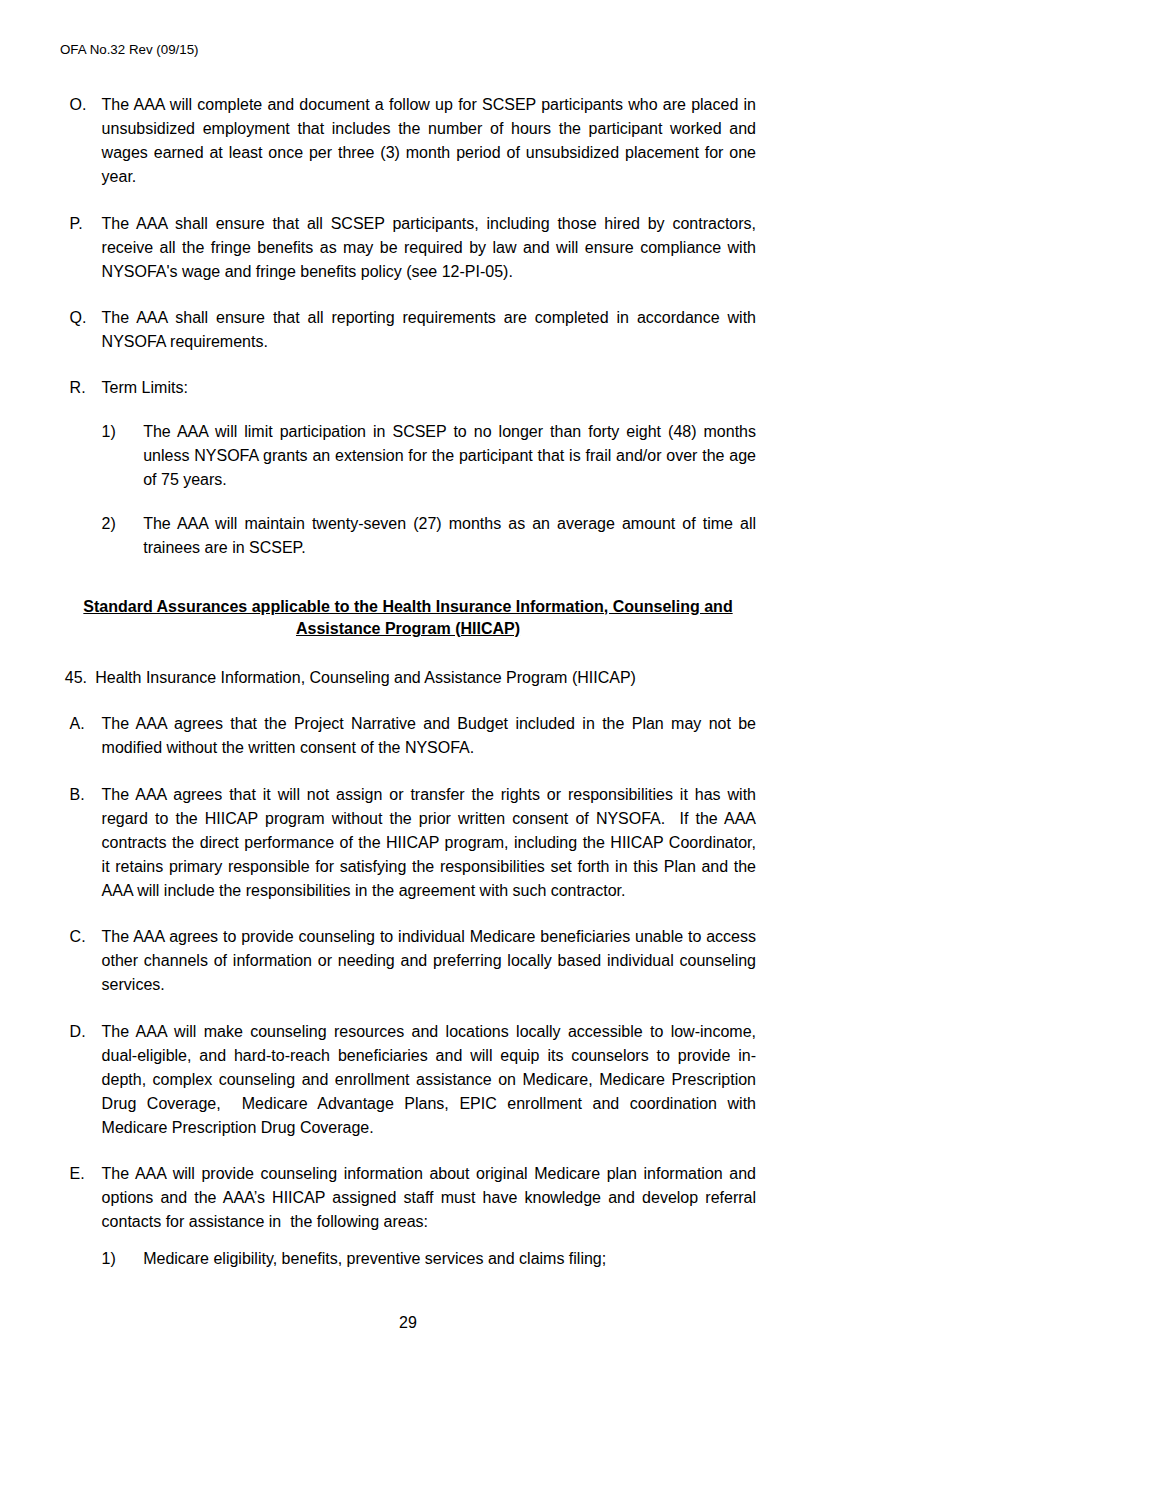OFA No.32 Rev (09/15)
O. The AAA will complete and document a follow up for SCSEP participants who are placed in unsubsidized employment that includes the number of hours the participant worked and wages earned at least once per three (3) month period of unsubsidized placement for one year.
P. The AAA shall ensure that all SCSEP participants, including those hired by contractors, receive all the fringe benefits as may be required by law and will ensure compliance with NYSOFA's wage and fringe benefits policy (see 12-PI-05).
Q. The AAA shall ensure that all reporting requirements are completed in accordance with NYSOFA requirements.
R. Term Limits:
1) The AAA will limit participation in SCSEP to no longer than forty eight (48) months unless NYSOFA grants an extension for the participant that is frail and/or over the age of 75 years.
2) The AAA will maintain twenty-seven (27) months as an average amount of time all trainees are in SCSEP.
Standard Assurances applicable to the Health Insurance Information, Counseling and Assistance Program (HIICAP)
45. Health Insurance Information, Counseling and Assistance Program (HIICAP)
A. The AAA agrees that the Project Narrative and Budget included in the Plan may not be modified without the written consent of the NYSOFA.
B. The AAA agrees that it will not assign or transfer the rights or responsibilities it has with regard to the HIICAP program without the prior written consent of NYSOFA. If the AAA contracts the direct performance of the HIICAP program, including the HIICAP Coordinator, it retains primary responsible for satisfying the responsibilities set forth in this Plan and the AAA will include the responsibilities in the agreement with such contractor.
C. The AAA agrees to provide counseling to individual Medicare beneficiaries unable to access other channels of information or needing and preferring locally based individual counseling services.
D. The AAA will make counseling resources and locations locally accessible to low-income, dual-eligible, and hard-to-reach beneficiaries and will equip its counselors to provide in-depth, complex counseling and enrollment assistance on Medicare, Medicare Prescription Drug Coverage, Medicare Advantage Plans, EPIC enrollment and coordination with Medicare Prescription Drug Coverage.
E. The AAA will provide counseling information about original Medicare plan information and options and the AAA’s HIICAP assigned staff must have knowledge and develop referral contacts for assistance in the following areas:
1) Medicare eligibility, benefits, preventive services and claims filing;
29